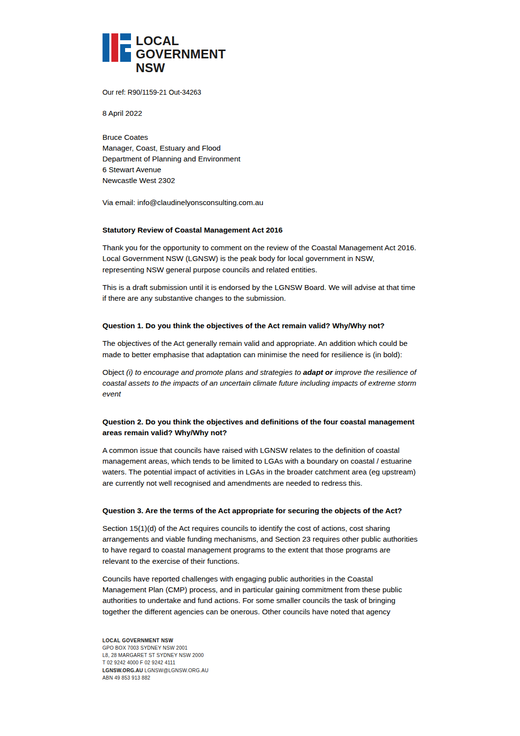LOCAL
GOVERNMENT
NSW
Our ref: R90/1159-21 Out-34263
8 April 2022
Bruce Coates
Manager, Coast, Estuary and Flood
Department of Planning and Environment
6 Stewart Avenue
Newcastle West 2302
Via email: info@claudinelyonsconsulting.com.au
Statutory Review of Coastal Management Act 2016
Thank you for the opportunity to comment on the review of the Coastal Management Act 2016. Local Government NSW (LGNSW) is the peak body for local government in NSW, representing NSW general purpose councils and related entities.
This is a draft submission until it is endorsed by the LGNSW Board. We will advise at that time if there are any substantive changes to the submission.
Question 1. Do you think the objectives of the Act remain valid? Why/Why not?
The objectives of the Act generally remain valid and appropriate. An addition which could be made to better emphasise that adaptation can minimise the need for resilience is (in bold):
Object (i) to encourage and promote plans and strategies to adapt or improve the resilience of coastal assets to the impacts of an uncertain climate future including impacts of extreme storm event
Question 2. Do you think the objectives and definitions of the four coastal management areas remain valid? Why/Why not?
A common issue that councils have raised with LGNSW relates to the definition of coastal management areas, which tends to be limited to LGAs with a boundary on coastal / estuarine waters. The potential impact of activities in LGAs in the broader catchment area (eg upstream) are currently not well recognised and amendments are needed to redress this.
Question 3. Are the terms of the Act appropriate for securing the objects of the Act?
Section 15(1)(d) of the Act requires councils to identify the cost of actions, cost sharing arrangements and viable funding mechanisms, and Section 23 requires other public authorities to have regard to coastal management programs to the extent that those programs are relevant to the exercise of their functions.
Councils have reported challenges with engaging public authorities in the Coastal Management Plan (CMP) process, and in particular gaining commitment from these public authorities to undertake and fund actions. For some smaller councils the task of bringing together the different agencies can be onerous. Other councils have noted that agency
LOCAL GOVERNMENT NSW
GPO BOX 7003 SYDNEY NSW 2001
L8, 28 MARGARET ST SYDNEY NSW 2000
T 02 9242 4000 F 02 9242 4111
LGNSW.ORG.AU LGNSW@LGNSW.ORG.AU
ABN 49 853 913 882